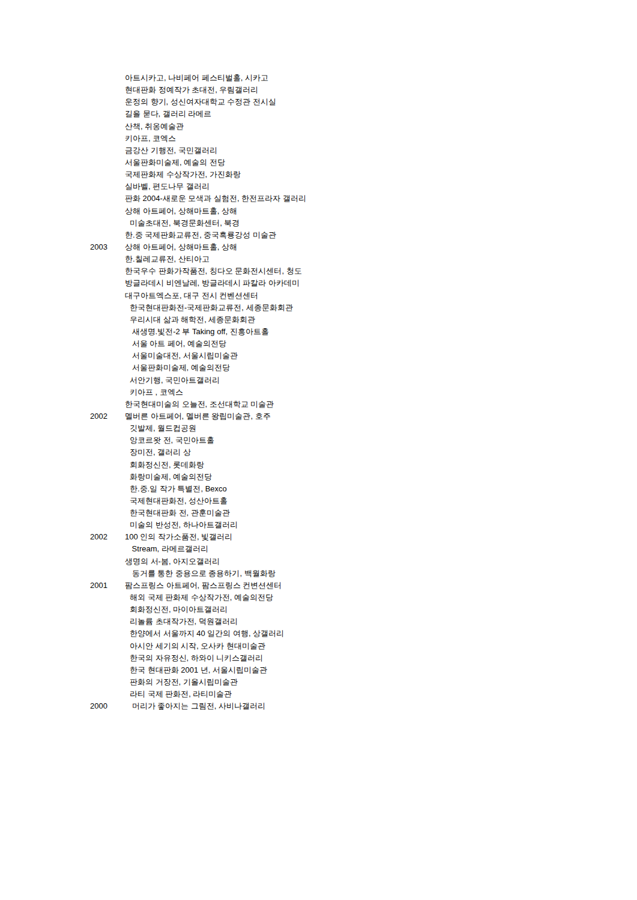| | 아트시카고, 나비페어 페스티벌홀, 시카고 |
| | 현대판화 정예작가 초대전, 우림갤러리 |
| | 운정의 향기, 성신여자대학교 수정관 전시실 |
| | 길을 묻다, 갤러리 라메르 |
| | 산책, 취옹예술관 |
| | 키아프, 코엑스 |
| | 금강산 기행전, 국민갤러리 |
| | 서울판화미술제, 예술의 전당 |
| | 국제판화제 수상작가전, 가진화랑 |
| | 실바벨, 편도나무 갤러리 |
| | 판화 2004-새로운 모색과 실험전, 한전프라자 갤러리 |
| | 상해 아트페어, 상해마트홀, 상해 |
| | 미술초대전, 북경문화센터, 북경 |
| | 한.중 국제판화교류전, 중국흑룡강성 미술관 |
| 2003 | 상해 아트페어, 상해마트홀, 상해 |
| | 한.칠레교류전, 산티아고 |
| | 한국우수 판화가작품전, 칭다오 문화전시센터, 청도 |
| | 방글라데시 비엔날레, 방글라데시 파칼라 아카데미 |
| | 대구아트엑스포, 대구 전시 컨벤션센터 |
| | 한국현대판화전-국제판화교류전, 세종문화회관 |
| | 우리시대 삶과 해학전, 세종문화회관 |
| | 새생명.빛전-2 부 Taking off, 진흥아트홀 |
| | 서울 아트 페어, 예술의전당 |
| | 서울미술대전, 서울시립미술관 |
| | 서울판화미술제, 예술의전당 |
| | 서안기행, 국민아트갤러리 |
| | 키아프 , 코엑스 |
| | 한국현대미술의 오늘전, 조선대학교 미술관 |
| 2002 | 멜버른 아트페어, 멜버른 왕립미술관, 호주 |
| | 깃발제, 월드컵공원 |
| | 앙코르왓 전, 국민아트홀 |
| | 장미전, 갤러리 상 |
| | 회화정신전, 롯데화랑 |
| | 화랑미술제, 예술의전당 |
| | 한.중.일 작가 특별전, Bexco |
| | 국제현대판화전, 성산아트홀 |
| | 한국현대판화 전, 관훈미술관 |
| | 미술의 반성전, 하나아트갤러리 |
| 2002 | 100 인의 작가소품전, 빛갤러리 |
| | Stream, 라메르갤러리 |
| | 생명의 서-봄, 아지오갤러리 |
| | 동거를 통한 중용으로 종용하기, 백월화랑 |
| 2001 | 팜스프링스 아트페어, 팜스프링스 컨변션센터 |
| | 해외 국제 판화제 수상작가전, 예술의전당 |
| | 회화정신전, 마이아트갤러리 |
| | 리놀륨 초대작가전, 덕원갤러리 |
| | 한양에서 서울까지 40 일간의 여행, 상갤러리 |
| | 아시안 세기의 시작, 오사카 현대미술관 |
| | 한국의 자유정신, 하와이 니키스갤러리 |
| | 한국 현대판화 2001 년, 서울시립미술관 |
| | 판화의 거장전, 기올시립미술관 |
| | 라티 국제 판화전, 라티미술관 |
| 2000 | 머리가 좋아지는 그림전, 사비나갤러리 |